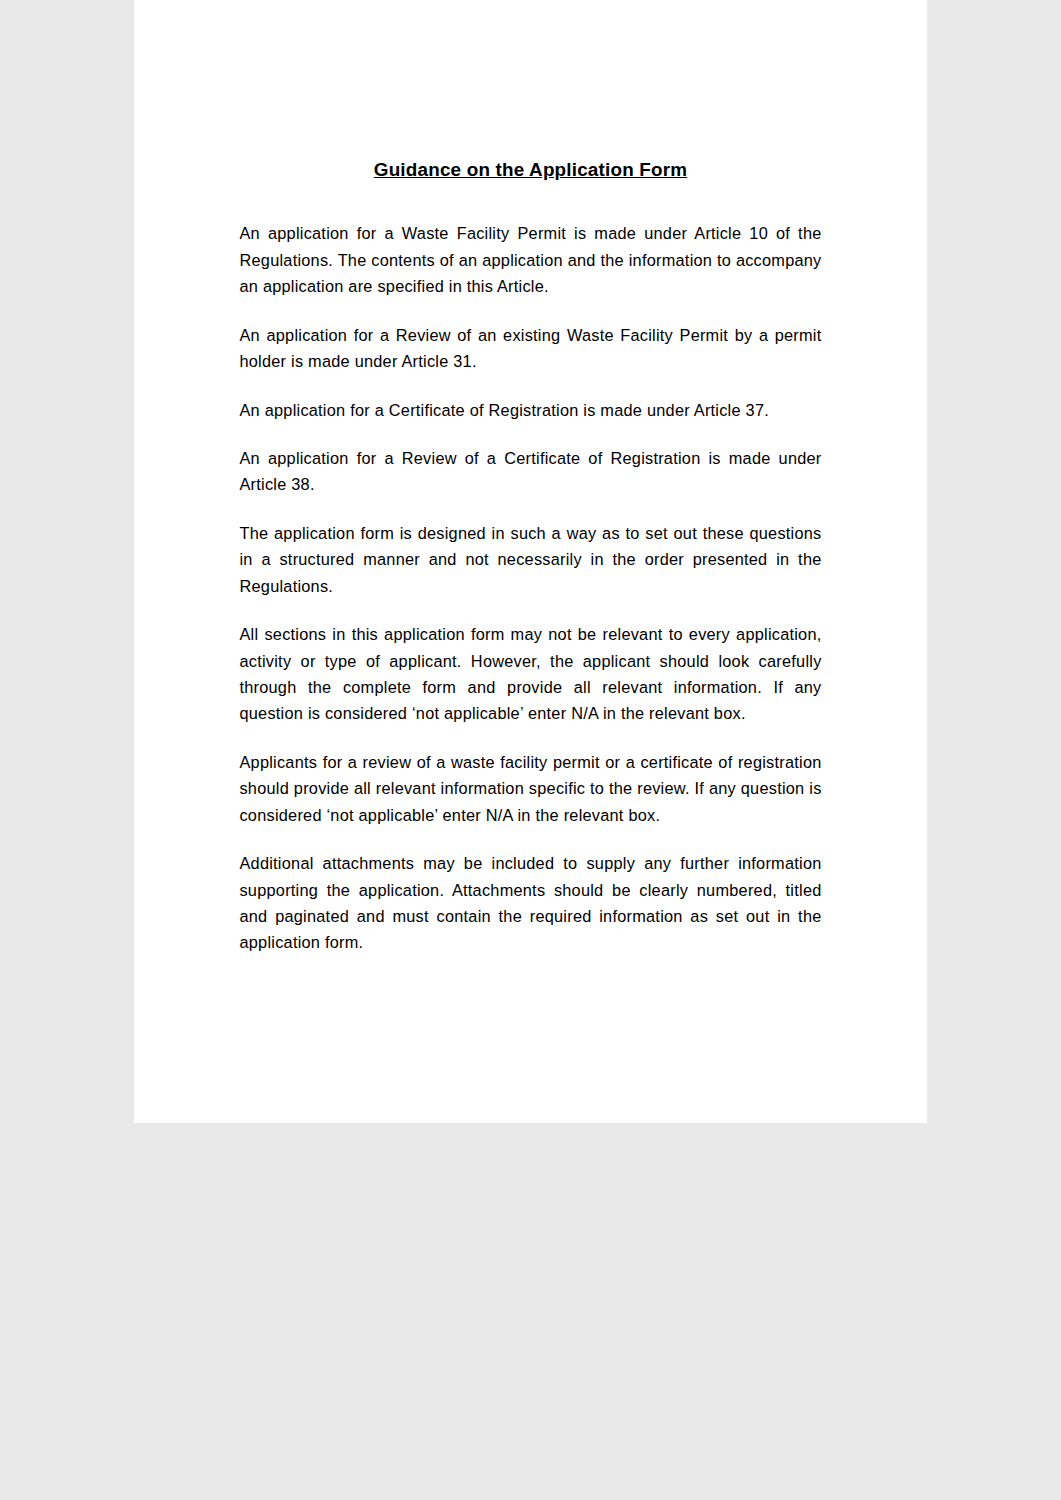Guidance on the Application Form
An application for a Waste Facility Permit is made under Article 10 of the Regulations. The contents of an application and the information to accompany an application are specified in this Article.
An application for a Review of an existing Waste Facility Permit by a permit holder is made under Article 31.
An application for a Certificate of Registration is made under Article 37.
An application for a Review of a Certificate of Registration is made under Article 38.
The application form is designed in such a way as to set out these questions in a structured manner and not necessarily in the order presented in the Regulations.
All sections in this application form may not be relevant to every application, activity or type of applicant. However, the applicant should look carefully through the complete form and provide all relevant information. If any question is considered ‘not applicable’ enter N/A in the relevant box.
Applicants for a review of a waste facility permit or a certificate of registration should provide all relevant information specific to the review. If any question is considered ‘not applicable’ enter N/A in the relevant box.
Additional attachments may be included to supply any further information supporting the application. Attachments should be clearly numbered, titled and paginated and must contain the required information as set out in the application form.